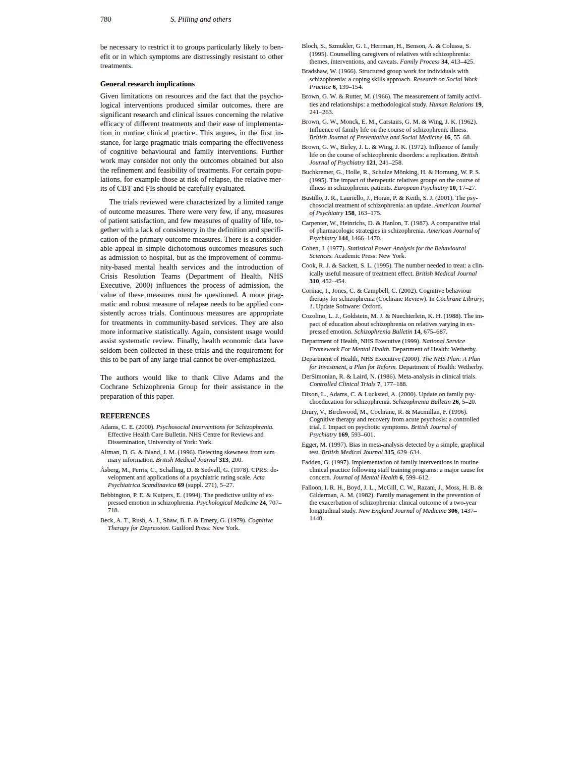780 S. Pilling and others
be necessary to restrict it to groups particularly likely to benefit or in which symptoms are distressingly resistant to other treatments.
General research implications
Given limitations on resources and the fact that the psychological interventions produced similar outcomes, there are significant research and clinical issues concerning the relative efficacy of different treatments and their ease of implementation in routine clinical practice. This argues, in the first instance, for large pragmatic trials comparing the effectiveness of cognitive behavioural and family interventions. Further work may consider not only the outcomes obtained but also the refinement and feasibility of treatments. For certain populations, for example those at risk of relapse, the relative merits of CBT and FIs should be carefully evaluated.
The trials reviewed were characterized by a limited range of outcome measures. There were very few, if any, measures of patient satisfaction, and few measures of quality of life, together with a lack of consistency in the definition and specification of the primary outcome measures. There is a considerable appeal in simple dichotomous outcomes measures such as admission to hospital, but as the improvement of community-based mental health services and the introduction of Crisis Resolution Teams (Department of Health, NHS Executive, 2000) influences the process of admission, the value of these measures must be questioned. A more pragmatic and robust measure of relapse needs to be applied consistently across trials. Continuous measures are appropriate for treatments in community-based services. They are also more informative statistically. Again, consistent usage would assist systematic review. Finally, health economic data have seldom been collected in these trials and the requirement for this to be part of any large trial cannot be over-emphasized.
The authors would like to thank Clive Adams and the Cochrane Schizophrenia Group for their assistance in the preparation of this paper.
REFERENCES
Adams, C. E. (2000). Psychosocial Interventions for Schizophrenia. Effective Health Care Bulletin. NHS Centre for Reviews and Dissemination, University of York: York.
Altman, D. G. & Bland, J. M. (1996). Detecting skewness from summary information. British Medical Journal 313, 200.
Åsberg, M., Perris, C., Schalling, D. & Sedvall, G. (1978). CPRS: development and applications of a psychiatric rating scale. Acta Psychiatrica Scandinavica 69 (suppl. 271), 5–27.
Bebbington, P. E. & Kuipers, E. (1994). The predictive utility of expressed emotion in schizophrenia. Psychological Medicine 24, 707–718.
Beck, A. T., Rush, A. J., Shaw, B. F. & Emery, G. (1979). Cognitive Therapy for Depression. Guilford Press: New York.
Bloch, S., Szmukler, G. I., Herrman, H., Benson, A. & Colussa, S. (1995). Counselling caregivers of relatives with schizophrenia: themes, interventions, and caveats. Family Process 34, 413–425.
Bradshaw, W. (1966). Structured group work for individuals with schizophrenia: a coping skills approach. Research on Social Work Practice 6, 139–154.
Brown, G. W. & Rutter, M. (1966). The measurement of family activities and relationships: a methodological study. Human Relations 19, 241–263.
Brown, G. W., Monck, E. M., Carstairs, G. M. & Wing, J. K. (1962). Influence of family life on the course of schizophrenic illness. British Journal of Preventative and Social Medicine 16, 55–68.
Brown, G. W., Birley, J. L. & Wing, J. K. (1972). Influence of family life on the course of schizophrenic disorders: a replication. British Journal of Psychiatry 121, 241–258.
Buchkremer, G., Holle, R., Schulze Mönking, H. & Hornung, W. P. S. (1995). The impact of therapeutic relatives groups on the course of illness in schizophrenic patients. European Psychiatry 10, 17–27.
Bustillo, J. R., Lauriello, J., Horan, P. & Keith, S. J. (2001). The psychosocial treatment of schizophrenia: an update. American Journal of Psychiatry 158, 163–175.
Carpenter, W., Heinrichs, D. & Hanlon, T. (1987). A comparative trial of pharmacologic strategies in schizophrenia. American Journal of Psychiatry 144, 1466–1470.
Cohen, J. (1977). Statistical Power Analysis for the Behavioural Sciences. Academic Press: New York.
Cook, R. J. & Sackett, S. L. (1995). The number needed to treat: a clinically useful measure of treatment effect. British Medical Journal 310, 452–454.
Cormac, I., Jones, C. & Campbell, C. (2002). Cognitive behaviour therapy for schizophrenia (Cochrane Review). In Cochrane Library, 1. Update Software: Oxford.
Cozolino, L. J., Goldstein, M. J. & Nuechterlein, K. H. (1988). The impact of education about schizophrenia on relatives varying in expressed emotion. Schizophrenia Bulletin 14, 675–687.
Department of Health, NHS Executive (1999). National Service Framework For Mental Health. Department of Health: Wetherby.
Department of Health, NHS Executive (2000). The NHS Plan: A Plan for Investment, a Plan for Reform. Department of Health: Wetherby.
DerSimonian, R. & Laird, N. (1986). Meta-analysis in clinical trials. Controlled Clinical Trials 7, 177–188.
Dixon, L., Adams, C. & Lucksted, A. (2000). Update on family psychoeducation for schizophrenia. Schizophrenia Bulletin 26, 5–20.
Drury, V., Birchwood, M., Cochrane, R. & Macmillan, F. (1996). Cognitive therapy and recovery from acute psychosis: a controlled trial. I. Impact on psychotic symptoms. British Journal of Psychiatry 169, 593–601.
Egger, M. (1997). Bias in meta-analysis detected by a simple, graphical test. British Medical Journal 315, 629–634.
Fadden, G. (1997). Implementation of family interventions in routine clinical practice following staff training programs: a major cause for concern. Journal of Mental Health 6, 599–612.
Falloon, I. R. H., Boyd, J. L., McGill, C. W., Razani, J., Moss, H. B. & Gilderman, A. M. (1982). Family management in the prevention of the exacerbation of schizophrenia: clinical outcome of a two-year longitudinal study. New England Journal of Medicine 306, 1437–1440.